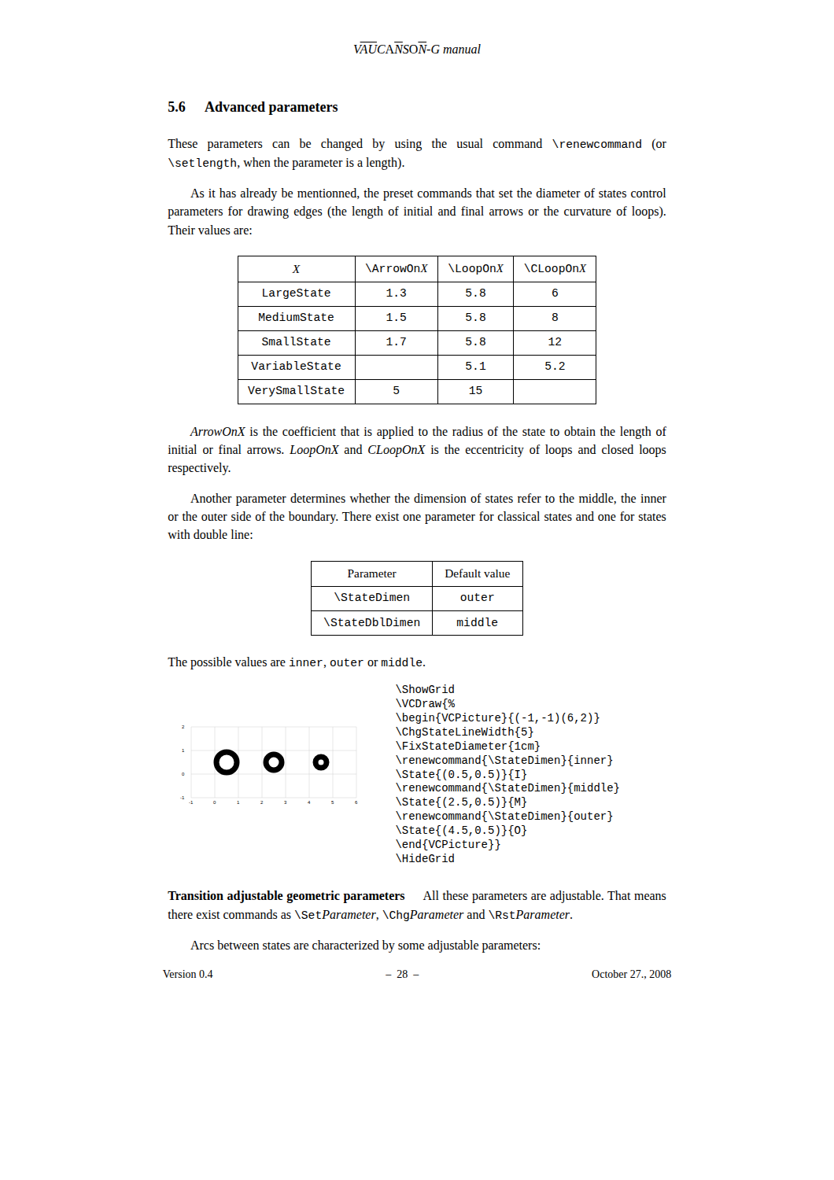VAUCANSON-G manual
5.6 Advanced parameters
These parameters can be changed by using the usual command \renewcommand (or \setlength, when the parameter is a length).
As it has already be mentionned, the preset commands that set the diameter of states control parameters for drawing edges (the length of initial and final arrows or the curvature of loops). Their values are:
| X | \ArrowOn X | \LoopOn X | \CLoopOn X |
| --- | --- | --- | --- |
| LargeState | 1.3 | 5.8 | 6 |
| MediumState | 1.5 | 5.8 | 8 |
| SmallState | 1.7 | 5.8 | 12 |
| VariableState | | 5.1 | 5.2 |
| VerySmallState | 5 | 15 | |
ArrowOnX is the coefficient that is applied to the radius of the state to obtain the length of initial or final arrows. LoopOnX and CLoopOnX is the eccentricity of loops and closed loops respectively.
Another parameter determines whether the dimension of states refer to the middle, the inner or the outer side of the boundary. There exist one parameter for classical states and one for states with double line:
| Parameter | Default value |
| --- | --- |
| \StateDimen | outer |
| \StateDblDimen | middle |
The possible values are inner, outer or middle.
2 1 0 -1 -1 0 1 2 3 4 5 6
\ShowGrid \VCDraw{% \begin{VCPicture}{(-1,-1)(6,2)} \ChgStateLineWidth{5} \FixStateDiameter{1cm} \renewcommand{\StateDimen}{inner} \State{(0.5,0.5)}{I} \renewcommand{\StateDimen}{middle} \State{(2.5,0.5)}{M} \renewcommand{\StateDimen}{outer} \State{(4.5,0.5)}{O} \end{VCPicture}} \HideGrid
Transition adjustable geometric parameters All these parameters are adjustable. That means there exist commands as \SetParameter, \ChgParameter and \RstParameter.
Arcs between states are characterized by some adjustable parameters:
Version 0.4
– 28 –
October 27., 2008